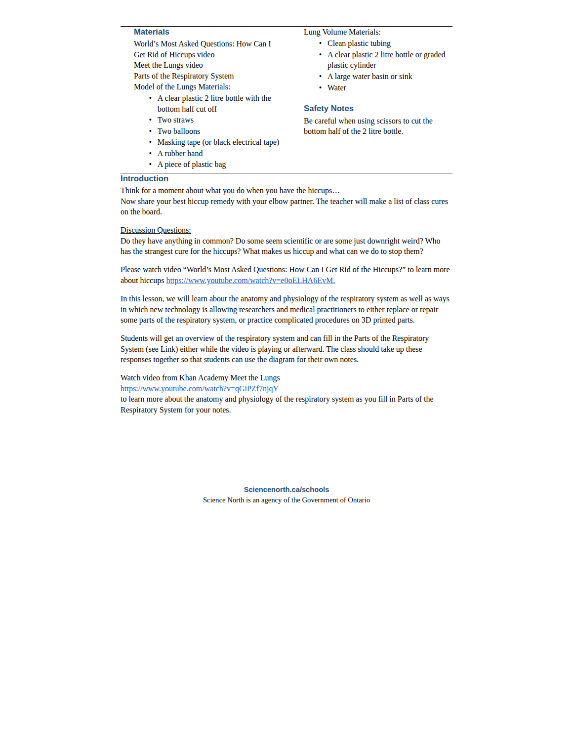Materials
World’s Most Asked Questions: How Can I Get Rid of Hiccups video
Meet the Lungs video
Parts of the Respiratory System
Model of the Lungs Materials:
A clear plastic 2 litre bottle with the bottom half cut off
Two straws
Two balloons
Masking tape (or black electrical tape)
A rubber band
A piece of plastic bag
Lung Volume Materials:
Clean plastic tubing
A clear plastic 2 litre bottle or graded plastic cylinder
A large water basin or sink
Water
Safety Notes
Be careful when using scissors to cut the bottom half of the 2 litre bottle.
Introduction
Think for a moment about what you do when you have the hiccups…
Now share your best hiccup remedy with your elbow partner. The teacher will make a list of class cures on the board.
Discussion Questions:
Do they have anything in common? Do some seem scientific or are some just downright weird? Who has the strangest cure for the hiccups? What makes us hiccup and what can we do to stop them?
Please watch video “World’s Most Asked Questions: How Can I Get Rid of the Hiccups?” to learn more about hiccups https://www.youtube.com/watch?v=e0oELHA6EvM.
In this lesson, we will learn about the anatomy and physiology of the respiratory system as well as ways in which new technology is allowing researchers and medical practitioners to either replace or repair some parts of the respiratory system, or practice complicated procedures on 3D printed parts.
Students will get an overview of the respiratory system and can fill in the Parts of the Respiratory System (see Link) either while the video is playing or afterward. The class should take up these responses together so that students can use the diagram for their own notes.
Watch video from Khan Academy Meet the Lungs
https://www.youtube.com/watch?v=qGiPZf7njqY
to learn more about the anatomy and physiology of the respiratory system as you fill in Parts of the Respiratory System for your notes.
Sciencenorth.ca/schools
Science North is an agency of the Government of Ontario